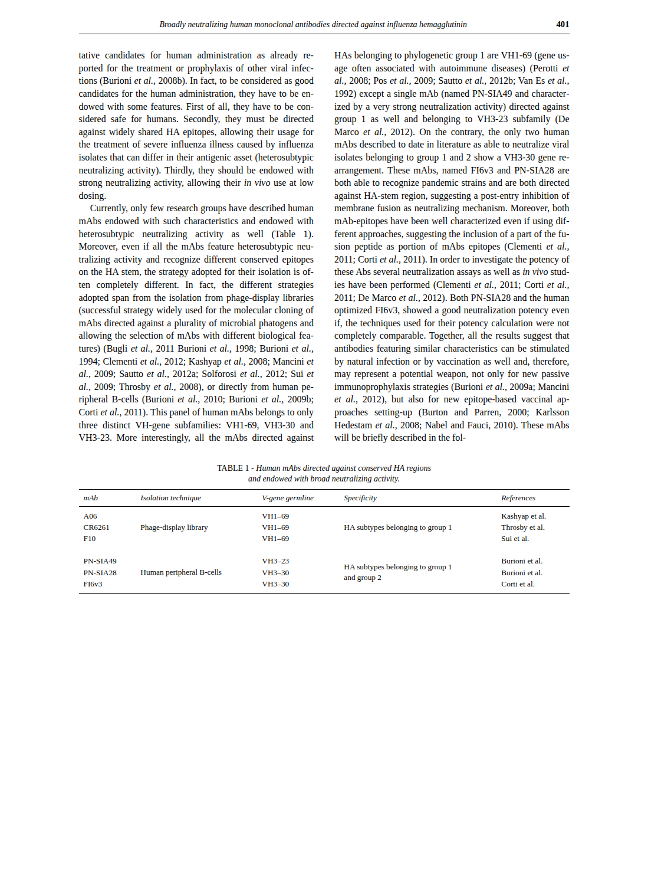Broadly neutralizing human monoclonal antibodies directed against influenza hemagglutinin
401
tative candidates for human administration as already reported for the treatment or prophylaxis of other viral infections (Burioni et al., 2008b). In fact, to be considered as good candidates for the human administration, they have to be endowed with some features. First of all, they have to be considered safe for humans. Secondly, they must be directed against widely shared HA epitopes, allowing their usage for the treatment of severe influenza illness caused by influenza isolates that can differ in their antigenic asset (heterosubtypic neutralizing activity). Thirdly, they should be endowed with strong neutralizing activity, allowing their in vivo use at low dosing.
Currently, only few research groups have described human mAbs endowed with such characteristics and endowed with heterosubtypic neutralizing activity as well (Table 1). Moreover, even if all the mAbs feature heterosubtypic neutralizing activity and recognize different conserved epitopes on the HA stem, the strategy adopted for their isolation is often completely different. In fact, the different strategies adopted span from the isolation from phage-display libraries (successful strategy widely used for the molecular cloning of mAbs directed against a plurality of microbial phatogens and allowing the selection of mAbs with different biological features) (Bugli et al., 2011 Burioni et al., 1998; Burioni et al., 1994; Clementi et al., 2012; Kashyap et al., 2008; Mancini et al., 2009; Sautto et al., 2012a; Solforosi et al., 2012; Sui et al., 2009; Throsby et al., 2008), or directly from human peripheral B-cells (Burioni et al., 2010; Burioni et al., 2009b; Corti et al., 2011). This panel of human mAbs belongs to only three distinct VH-gene subfamilies: VH1-69, VH3-30 and VH3-23. More interestingly, all the mAbs directed against HAs belonging to phylogenetic group 1 are VH1-69 (gene usage often associated with autoimmune diseases) (Perotti et al., 2008; Pos et al., 2009; Sautto et al., 2012b; Van Es et al., 1992) except a single mAb (named PN-SIA49 and characterized by a very strong neutralization activity) directed against group 1 as well and belonging to VH3-23 subfamily (De Marco et al., 2012). On the contrary, the only two human mAbs described to date in literature as able to neutralize viral isolates belonging to group 1 and 2 show a VH3-30 gene rearrangement. These mAbs, named FI6v3 and PN-SIA28 are both able to recognize pandemic strains and are both directed against HA-stem region, suggesting a post-entry inhibition of membrane fusion as neutralizing mechanism. Moreover, both mAb-epitopes have been well characterized even if using different approaches, suggesting the inclusion of a part of the fusion peptide as portion of mAbs epitopes (Clementi et al., 2011; Corti et al., 2011). In order to investigate the potency of these Abs several neutralization assays as well as in vivo studies have been performed (Clementi et al., 2011; Corti et al., 2011; De Marco et al., 2012). Both PN-SIA28 and the human optimized FI6v3, showed a good neutralization potency even if, the techniques used for their potency calculation were not completely comparable. Together, all the results suggest that antibodies featuring similar characteristics can be stimulated by natural infection or by vaccination as well and, therefore, may represent a potential weapon, not only for new passive immunoprophylaxis strategies (Burioni et al., 2009a; Mancini et al., 2012), but also for new epitope-based vaccinal approaches setting-up (Burton and Parren, 2000; Karlsson Hedestam et al., 2008; Nabel and Fauci, 2010). These mAbs will be briefly described in the fol-
TABLE 1 - Human mAbs directed against conserved HA regions
and endowed with broad neutralizing activity.
| mAb | Isolation technique | V-gene germline | Specificity | References |
| --- | --- | --- | --- | --- |
| A06 CR6261 F10 | Phage-display library | VH1–69 VH1–69 VH1–69 | HA subtypes belonging to group 1 | Kashyap et al. Throsby et al. Sui et al. |
| PN-SIA49 PN-SIA28 FI6v3 | Human peripheral B-cells | VH3–23 VH3–30 VH3–30 | HA subtypes belonging to group 1 and group 2 | Burioni et al. Burioni et al. Corti et al. |